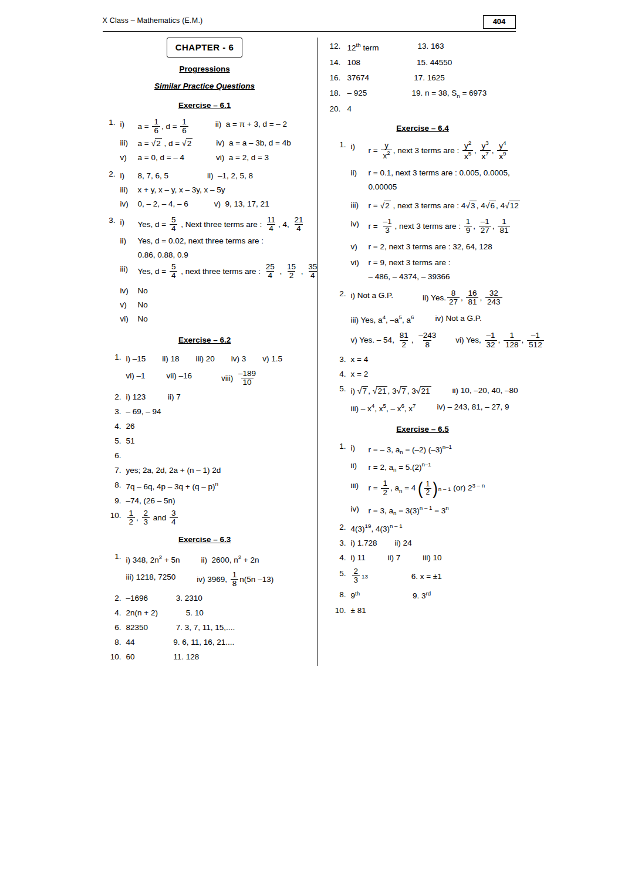X Class – Mathematics (E.M.)
404
CHAPTER - 6
Progressions
Similar Practice Questions
Exercise – 6.1
1.
i) a = 16, d = 16 ii) a = π + 3, d = – 2
iii) a = √2 , d = √2 iv) a = a – 3b, d = 4b
v) a = 0, d = – 4 vi) a = 2, d = 3
2.
i) 8, 7, 6, 5 ii) –1, 2, 5, 8
iii) x + y, x – y, x – 3y, x – 5y
iv) 0, – 2, – 4, – 6 v) 9, 13, 17, 21
3.
i) Yes, d = 54 , Next three terms are : 114, 4, 214
ii) Yes, d = 0.02, next three terms are :
0.86, 0.88, 0.9
iii) Yes, d = 54 , next three terms are : 254 , 152 , 354
iv) No
v) No
vi) No
Exercise – 6.2
1.
i) –15 ii) 18 iii) 20 iv) 3 v) 1.5
vi) –1 vii) –16 viii) –18910
2. i) 123 ii) 7
3.– 69, – 94
4. 26
5. 51
6.
7. yes; 2a, 2d, 2a + (n – 1) 2d
8. 7q – 6q, 4p – 3q + (q – p)n
9.–74, (26 – 5n)
10. 12, 23 and 34
Exercise – 6.3
1.
i) 348, 2n2 + 5n ii) 2600, n2 + 2n
iii) 1218, 7250 iv) 3969, 18n(5n –13)
2. –1696 3. 2310
4. 2n(n + 2) 5. 10
6. 82350 7. 3, 7, 11, 15,....
8. 44 9. 6, 11, 16, 21....
10. 60 11. 128
12. 12th term 13. 163
14. 108 15. 44550
16. 37674 17. 1625
18. – 925 19. n = 38, Sn = 6973
20. 4
Exercise – 6.4
1.
i) r = yx2, next 3 terms are : y2 x5, y3 x7, y4 x9
ii) r = 0.1, next 3 terms are : 0.005, 0.0005,
0.00005
iii) r = √2 , next 3 terms are : 4√3, 4√6, 4√12
iv) r = –13, next 3 terms are : 19, –127, 181
v) r = 2, next 3 terms are : 32, 64, 128
vi) r = 9, next 3 terms are :
– 486, – 4374, – 39366
2.
i) Not a G.P. ii) Yes.827, 1681, 32243
iii) Yes, a4, –a5, a6 iv) Not a G.P.
v) Yes. – 54, 812, –2438 vi) Yes, –132, 1128, –1512
3. x = 4
4. x = 2
5.
i) √7, √21, 3√7, 3√21 ii) 10, –20, 40, –80
iii) – x4, x5, – x6, x7 iv) – 243, 81, – 27, 9
Exercise – 6.5
1.
i) r = – 3, an = (–2) (–3)n–1
ii) r = 2, an = 5.(2)n–1
iii) r = 12, an = 4 (12) n – 1 (or) 23 – n
iv) r = 3, an = 3(3)n – 1 = 3n
2. 4(3)19, 4(3)n – 1
3. i) 1.728 ii) 24
4. i) 11 ii) 7 iii) 10
5. 2313 6. x = ±1
8. 9th 9. 3rd
10.± 81